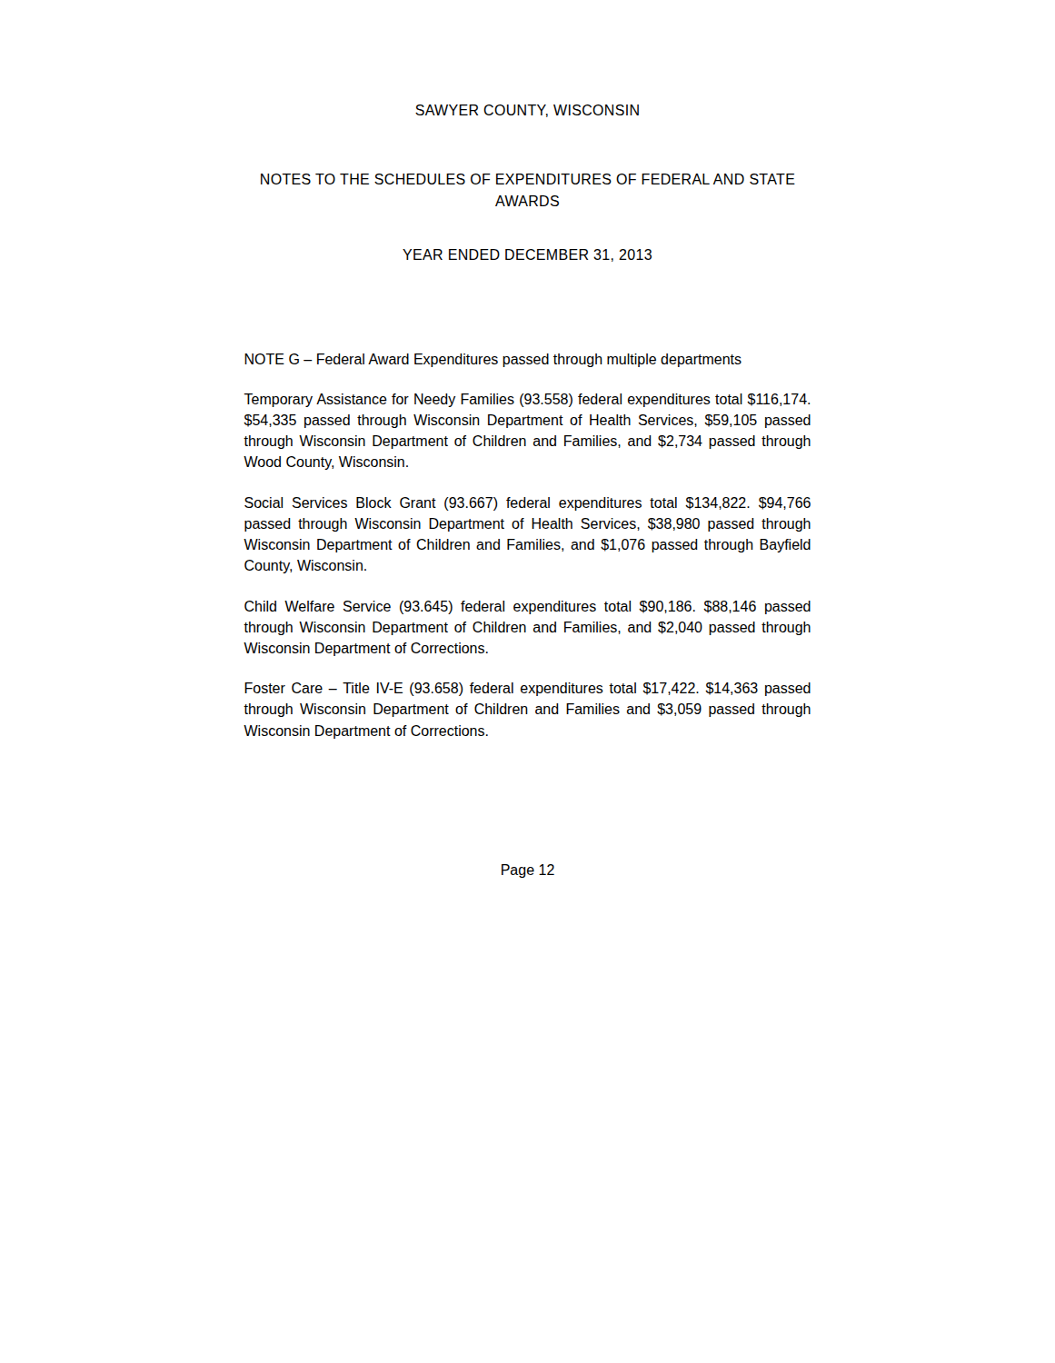SAWYER COUNTY, WISCONSIN
NOTES TO THE SCHEDULES OF EXPENDITURES OF FEDERAL AND STATE AWARDS
YEAR ENDED DECEMBER 31, 2013
NOTE G – Federal Award Expenditures passed through multiple departments
Temporary Assistance for Needy Families (93.558) federal expenditures total $116,174. $54,335 passed through Wisconsin Department of Health Services, $59,105 passed through Wisconsin Department of Children and Families, and $2,734 passed through Wood County, Wisconsin.
Social Services Block Grant (93.667) federal expenditures total $134,822. $94,766 passed through Wisconsin Department of Health Services, $38,980 passed through Wisconsin Department of Children and Families, and $1,076 passed through Bayfield County, Wisconsin.
Child Welfare Service (93.645) federal expenditures total $90,186. $88,146 passed through Wisconsin Department of Children and Families, and $2,040 passed through Wisconsin Department of Corrections.
Foster Care – Title IV-E (93.658) federal expenditures total $17,422. $14,363 passed through Wisconsin Department of Children and Families and $3,059 passed through Wisconsin Department of Corrections.
Page 12